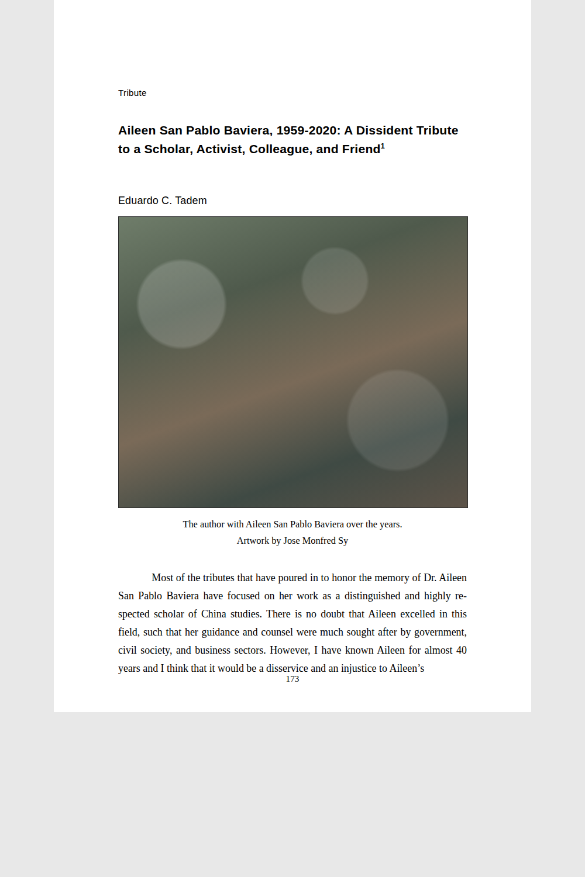Tribute
Aileen San Pablo Baviera, 1959-2020: A Dissident Tribute to a Scholar, Activist, Colleague, and Friend1
Eduardo C. Tadem
The author with Aileen San Pablo Baviera over the years. Artwork by Jose Monfred Sy
Most of the tributes that have poured in to honor the memory of Dr. Aileen San Pablo Baviera have focused on her work as a distinguished and highly respected scholar of China studies. There is no doubt that Aileen excelled in this field, such that her guidance and counsel were much sought after by government, civil society, and business sectors. However, I have known Aileen for almost 40 years and I think that it would be a disservice and an injustice to Aileen’s
173